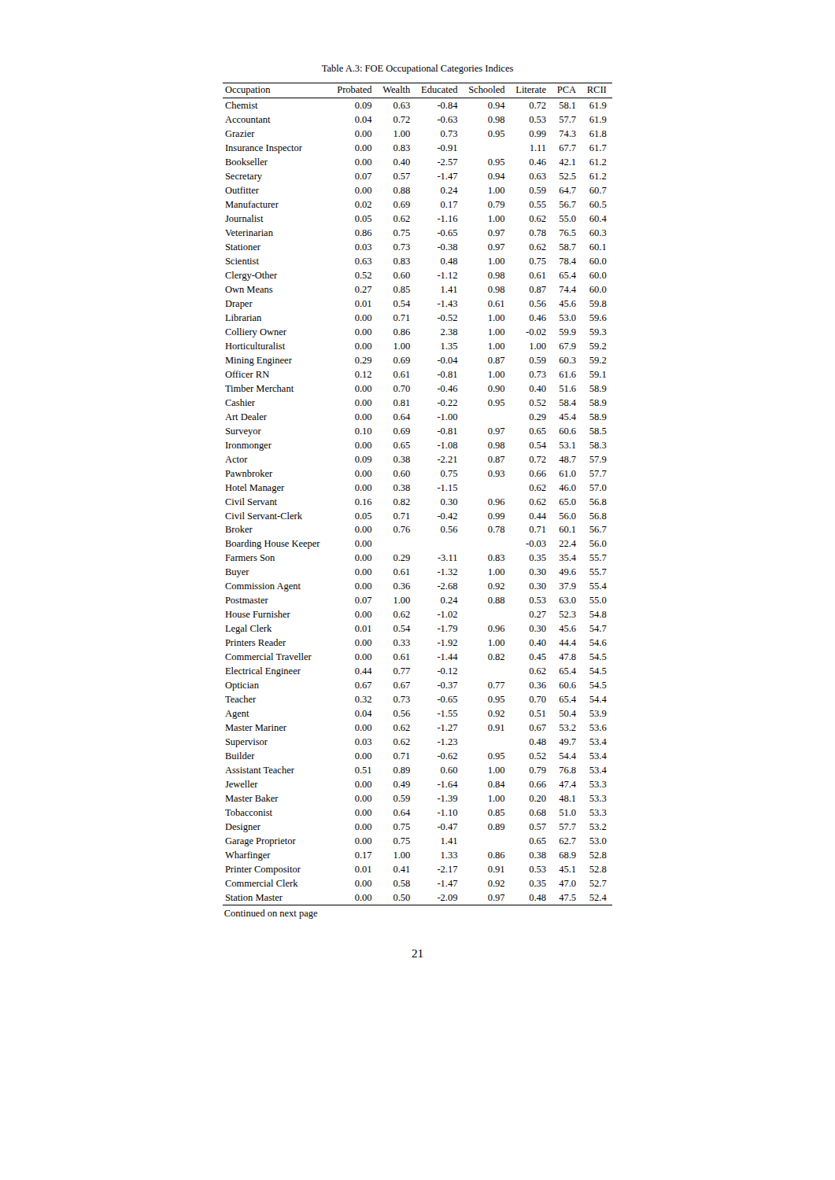Table A.3: FOE Occupational Categories Indices
| Occupation | Probated | Wealth | Educated | Schooled | Literate | PCA | RCII |
| --- | --- | --- | --- | --- | --- | --- | --- |
| Chemist | 0.09 | 0.63 | -0.84 | 0.94 | 0.72 | 58.1 | 61.9 |
| Accountant | 0.04 | 0.72 | -0.63 | 0.98 | 0.53 | 57.7 | 61.9 |
| Grazier | 0.00 | 1.00 | 0.73 | 0.95 | 0.99 | 74.3 | 61.8 |
| Insurance Inspector | 0.00 | 0.83 | -0.91 | | 1.11 | 67.7 | 61.7 |
| Bookseller | 0.00 | 0.40 | -2.57 | 0.95 | 0.46 | 42.1 | 61.2 |
| Secretary | 0.07 | 0.57 | -1.47 | 0.94 | 0.63 | 52.5 | 61.2 |
| Outfitter | 0.00 | 0.88 | 0.24 | 1.00 | 0.59 | 64.7 | 60.7 |
| Manufacturer | 0.02 | 0.69 | 0.17 | 0.79 | 0.55 | 56.7 | 60.5 |
| Journalist | 0.05 | 0.62 | -1.16 | 1.00 | 0.62 | 55.0 | 60.4 |
| Veterinarian | 0.86 | 0.75 | -0.65 | 0.97 | 0.78 | 76.5 | 60.3 |
| Stationer | 0.03 | 0.73 | -0.38 | 0.97 | 0.62 | 58.7 | 60.1 |
| Scientist | 0.63 | 0.83 | 0.48 | 1.00 | 0.75 | 78.4 | 60.0 |
| Clergy-Other | 0.52 | 0.60 | -1.12 | 0.98 | 0.61 | 65.4 | 60.0 |
| Own Means | 0.27 | 0.85 | 1.41 | 0.98 | 0.87 | 74.4 | 60.0 |
| Draper | 0.01 | 0.54 | -1.43 | 0.61 | 0.56 | 45.6 | 59.8 |
| Librarian | 0.00 | 0.71 | -0.52 | 1.00 | 0.46 | 53.0 | 59.6 |
| Colliery Owner | 0.00 | 0.86 | 2.38 | 1.00 | -0.02 | 59.9 | 59.3 |
| Horticulturalist | 0.00 | 1.00 | 1.35 | 1.00 | 1.00 | 67.9 | 59.2 |
| Mining Engineer | 0.29 | 0.69 | -0.04 | 0.87 | 0.59 | 60.3 | 59.2 |
| Officer RN | 0.12 | 0.61 | -0.81 | 1.00 | 0.73 | 61.6 | 59.1 |
| Timber Merchant | 0.00 | 0.70 | -0.46 | 0.90 | 0.40 | 51.6 | 58.9 |
| Cashier | 0.00 | 0.81 | -0.22 | 0.95 | 0.52 | 58.4 | 58.9 |
| Art Dealer | 0.00 | 0.64 | -1.00 | | 0.29 | 45.4 | 58.9 |
| Surveyor | 0.10 | 0.69 | -0.81 | 0.97 | 0.65 | 60.6 | 58.5 |
| Ironmonger | 0.00 | 0.65 | -1.08 | 0.98 | 0.54 | 53.1 | 58.3 |
| Actor | 0.09 | 0.38 | -2.21 | 0.87 | 0.72 | 48.7 | 57.9 |
| Pawnbroker | 0.00 | 0.60 | 0.75 | 0.93 | 0.66 | 61.0 | 57.7 |
| Hotel Manager | 0.00 | 0.38 | -1.15 | | 0.62 | 46.0 | 57.0 |
| Civil Servant | 0.16 | 0.82 | 0.30 | 0.96 | 0.62 | 65.0 | 56.8 |
| Civil Servant-Clerk | 0.05 | 0.71 | -0.42 | 0.99 | 0.44 | 56.0 | 56.8 |
| Broker | 0.00 | 0.76 | 0.56 | 0.78 | 0.71 | 60.1 | 56.7 |
| Boarding House Keeper | 0.00 | | | | -0.03 | 22.4 | 56.0 |
| Farmers Son | 0.00 | 0.29 | -3.11 | 0.83 | 0.35 | 35.4 | 55.7 |
| Buyer | 0.00 | 0.61 | -1.32 | 1.00 | 0.30 | 49.6 | 55.7 |
| Commission Agent | 0.00 | 0.36 | -2.68 | 0.92 | 0.30 | 37.9 | 55.4 |
| Postmaster | 0.07 | 1.00 | 0.24 | 0.88 | 0.53 | 63.0 | 55.0 |
| House Furnisher | 0.00 | 0.62 | -1.02 | | 0.27 | 52.3 | 54.8 |
| Legal Clerk | 0.01 | 0.54 | -1.79 | 0.96 | 0.30 | 45.6 | 54.7 |
| Printers Reader | 0.00 | 0.33 | -1.92 | 1.00 | 0.40 | 44.4 | 54.6 |
| Commercial Traveller | 0.00 | 0.61 | -1.44 | 0.82 | 0.45 | 47.8 | 54.5 |
| Electrical Engineer | 0.44 | 0.77 | -0.12 | | 0.62 | 65.4 | 54.5 |
| Optician | 0.67 | 0.67 | -0.37 | 0.77 | 0.36 | 60.6 | 54.5 |
| Teacher | 0.32 | 0.73 | -0.65 | 0.95 | 0.70 | 65.4 | 54.4 |
| Agent | 0.04 | 0.56 | -1.55 | 0.92 | 0.51 | 50.4 | 53.9 |
| Master Mariner | 0.00 | 0.62 | -1.27 | 0.91 | 0.67 | 53.2 | 53.6 |
| Supervisor | 0.03 | 0.62 | -1.23 | | 0.48 | 49.7 | 53.4 |
| Builder | 0.00 | 0.71 | -0.62 | 0.95 | 0.52 | 54.4 | 53.4 |
| Assistant Teacher | 0.51 | 0.89 | 0.60 | 1.00 | 0.79 | 76.8 | 53.4 |
| Jeweller | 0.00 | 0.49 | -1.64 | 0.84 | 0.66 | 47.4 | 53.3 |
| Master Baker | 0.00 | 0.59 | -1.39 | 1.00 | 0.20 | 48.1 | 53.3 |
| Tobacconist | 0.00 | 0.64 | -1.10 | 0.85 | 0.68 | 51.0 | 53.3 |
| Designer | 0.00 | 0.75 | -0.47 | 0.89 | 0.57 | 57.7 | 53.2 |
| Garage Proprietor | 0.00 | 0.75 | 1.41 | | 0.65 | 62.7 | 53.0 |
| Wharfinger | 0.17 | 1.00 | 1.33 | 0.86 | 0.38 | 68.9 | 52.8 |
| Printer Compositor | 0.01 | 0.41 | -2.17 | 0.91 | 0.53 | 45.1 | 52.8 |
| Commercial Clerk | 0.00 | 0.58 | -1.47 | 0.92 | 0.35 | 47.0 | 52.7 |
| Station Master | 0.00 | 0.50 | -2.09 | 0.97 | 0.48 | 47.5 | 52.4 |
Continued on next page
21